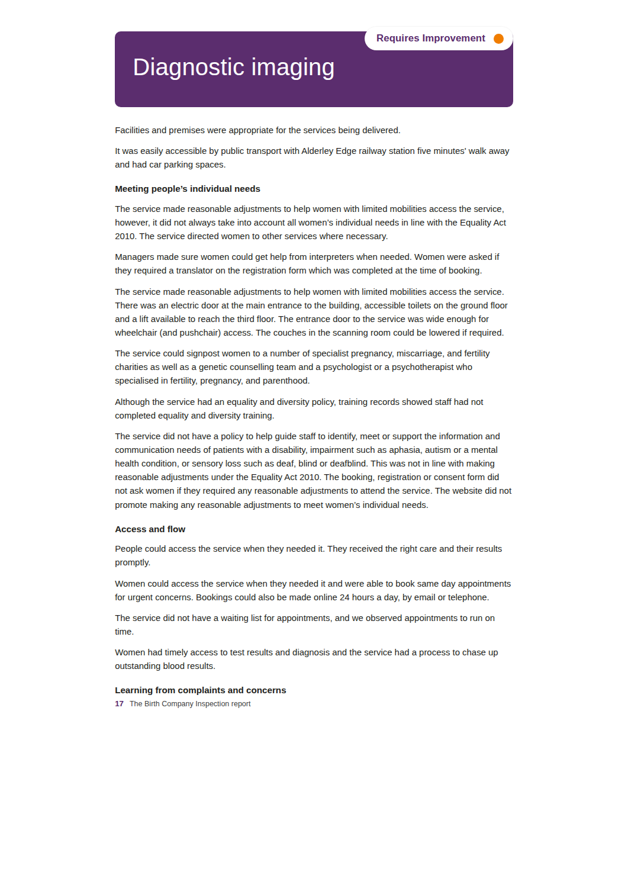Requires Improvement
Diagnostic imaging
Facilities and premises were appropriate for the services being delivered.
It was easily accessible by public transport with Alderley Edge railway station five minutes' walk away and had car parking spaces.
Meeting people’s individual needs
The service made reasonable adjustments to help women with limited mobilities access the service, however, it did not always take into account all women’s individual needs in line with the Equality Act 2010. The service directed women to other services where necessary.
Managers made sure women could get help from interpreters when needed. Women were asked if they required a translator on the registration form which was completed at the time of booking.
The service made reasonable adjustments to help women with limited mobilities access the service. There was an electric door at the main entrance to the building, accessible toilets on the ground floor and a lift available to reach the third floor. The entrance door to the service was wide enough for wheelchair (and pushchair) access. The couches in the scanning room could be lowered if required.
The service could signpost women to a number of specialist pregnancy, miscarriage, and fertility charities as well as a genetic counselling team and a psychologist or a psychotherapist who specialised in fertility, pregnancy, and parenthood.
Although the service had an equality and diversity policy, training records showed staff had not completed equality and diversity training.
The service did not have a policy to help guide staff to identify, meet or support the information and communication needs of patients with a disability, impairment such as aphasia, autism or a mental health condition, or sensory loss such as deaf, blind or deafblind. This was not in line with making reasonable adjustments under the Equality Act 2010. The booking, registration or consent form did not ask women if they required any reasonable adjustments to attend the service. The website did not promote making any reasonable adjustments to meet women’s individual needs.
Access and flow
People could access the service when they needed it. They received the right care and their results promptly.
Women could access the service when they needed it and were able to book same day appointments for urgent concerns. Bookings could also be made online 24 hours a day, by email or telephone.
The service did not have a waiting list for appointments, and we observed appointments to run on time.
Women had timely access to test results and diagnosis and the service had a process to chase up outstanding blood results.
Learning from complaints and concerns
17 The Birth Company Inspection report